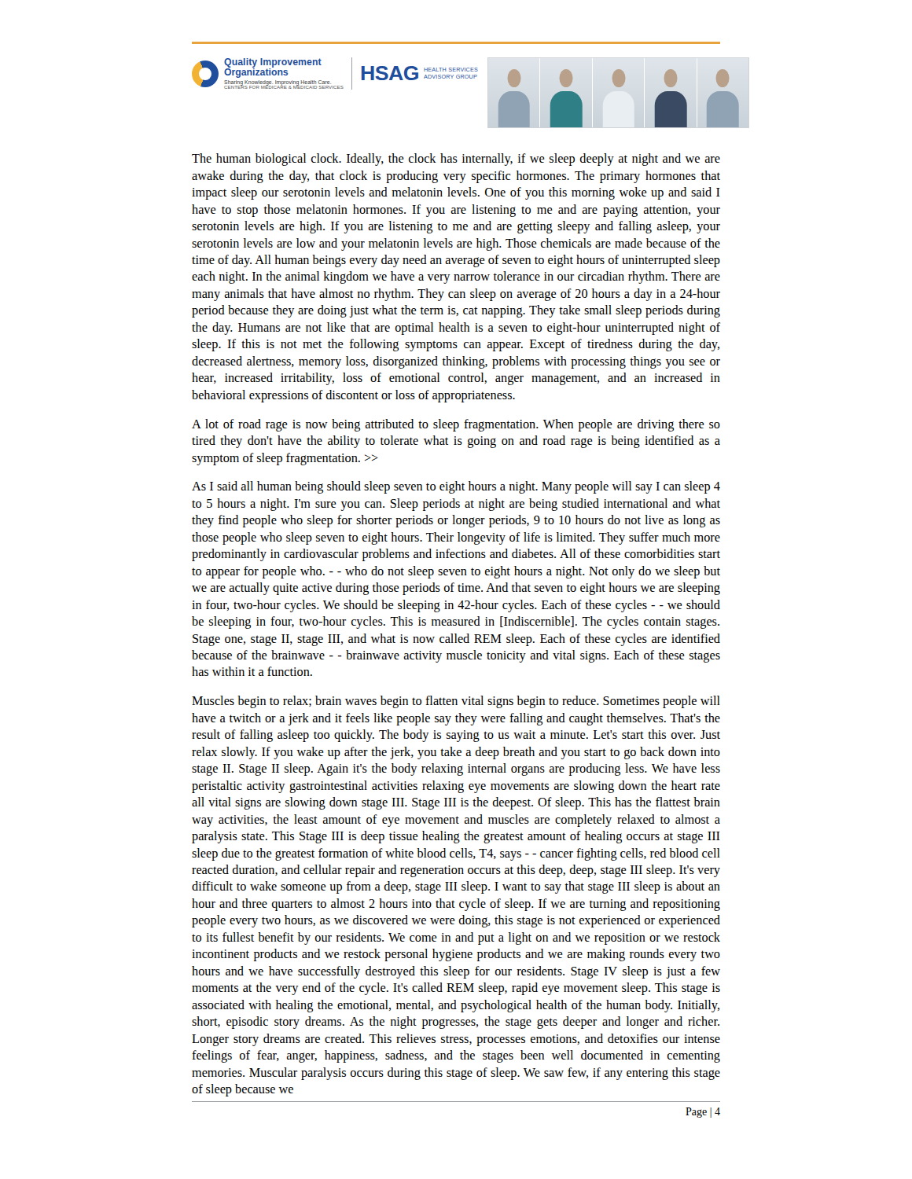Quality Improvement
Organizations
Sharing Knowledge. Improving Health Care.
CENTERS FOR MEDICARE & MEDICAID SERVICES
HSAG
Health Services
Advisory Group
The human biological clock. Ideally, the clock has internally, if we sleep deeply at night and we are awake during the day, that clock is producing very specific hormones. The primary hormones that impact sleep our serotonin levels and melatonin levels. One of you this morning woke up and said I have to stop those melatonin hormones. If you are listening to me and are paying attention, your serotonin levels are high. If you are listening to me and are getting sleepy and falling asleep, your serotonin levels are low and your melatonin levels are high. Those chemicals are made because of the time of day. All human beings every day need an average of seven to eight hours of uninterrupted sleep each night. In the animal kingdom we have a very narrow tolerance in our circadian rhythm. There are many animals that have almost no rhythm. They can sleep on average of 20 hours a day in a 24-hour period because they are doing just what the term is, cat napping. They take small sleep periods during the day. Humans are not like that are optimal health is a seven to eight-hour uninterrupted night of sleep. If this is not met the following symptoms can appear. Except of tiredness during the day, decreased alertness, memory loss, disorganized thinking, problems with processing things you see or hear, increased irritability, loss of emotional control, anger management, and an increased in behavioral expressions of discontent or loss of appropriateness.
A lot of road rage is now being attributed to sleep fragmentation. When people are driving there so tired they don't have the ability to tolerate what is going on and road rage is being identified as a symptom of sleep fragmentation. >>
As I said all human being should sleep seven to eight hours a night. Many people will say I can sleep 4 to 5 hours a night. I'm sure you can. Sleep periods at night are being studied international and what they find people who sleep for shorter periods or longer periods, 9 to 10 hours do not live as long as those people who sleep seven to eight hours. Their longevity of life is limited. They suffer much more predominantly in cardiovascular problems and infections and diabetes. All of these comorbidities start to appear for people who. - - who do not sleep seven to eight hours a night. Not only do we sleep but we are actually quite active during those periods of time. And that seven to eight hours we are sleeping in four, two-hour cycles. We should be sleeping in 42-hour cycles. Each of these cycles - - we should be sleeping in four, two-hour cycles. This is measured in [Indiscernible]. The cycles contain stages. Stage one, stage II, stage III, and what is now called REM sleep. Each of these cycles are identified because of the brainwave - - brainwave activity muscle tonicity and vital signs. Each of these stages has within it a function.
Muscles begin to relax; brain waves begin to flatten vital signs begin to reduce. Sometimes people will have a twitch or a jerk and it feels like people say they were falling and caught themselves. That's the result of falling asleep too quickly. The body is saying to us wait a minute. Let's start this over. Just relax slowly. If you wake up after the jerk, you take a deep breath and you start to go back down into stage II. Stage II sleep. Again it's the body relaxing internal organs are producing less. We have less peristaltic activity gastrointestinal activities relaxing eye movements are slowing down the heart rate all vital signs are slowing down stage III. Stage III is the deepest. Of sleep. This has the flattest brain way activities, the least amount of eye movement and muscles are completely relaxed to almost a paralysis state. This Stage III is deep tissue healing the greatest amount of healing occurs at stage III sleep due to the greatest formation of white blood cells, T4, says - - cancer fighting cells, red blood cell reacted duration, and cellular repair and regeneration occurs at this deep, deep, stage III sleep. It's very difficult to wake someone up from a deep, stage III sleep. I want to say that stage III sleep is about an hour and three quarters to almost 2 hours into that cycle of sleep. If we are turning and repositioning people every two hours, as we discovered we were doing, this stage is not experienced or experienced to its fullest benefit by our residents. We come in and put a light on and we reposition or we restock incontinent products and we restock personal hygiene products and we are making rounds every two hours and we have successfully destroyed this sleep for our residents. Stage IV sleep is just a few moments at the very end of the cycle. It's called REM sleep, rapid eye movement sleep. This stage is associated with healing the emotional, mental, and psychological health of the human body. Initially, short, episodic story dreams. As the night progresses, the stage gets deeper and longer and richer. Longer story dreams are created. This relieves stress, processes emotions, and detoxifies our intense feelings of fear, anger, happiness, sadness, and the stages been well documented in cementing memories. Muscular paralysis occurs during this stage of sleep. We saw few, if any entering this stage of sleep because we
Page | 4